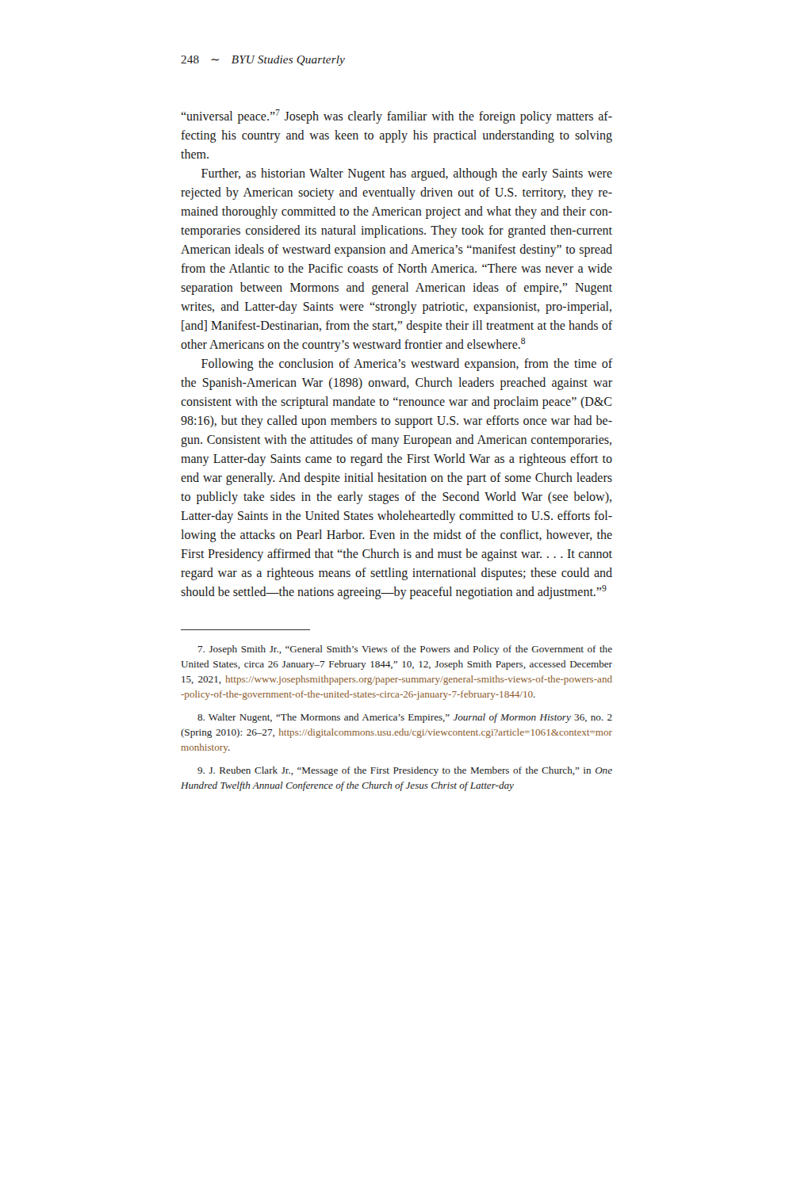248∼BYU Studies Quarterly
“universal peace.”7 Joseph was clearly familiar with the foreign policy matters affecting his country and was keen to apply his practical understanding to solving them.
Further, as historian Walter Nugent has argued, although the early Saints were rejected by American society and eventually driven out of U.S. territory, they remained thoroughly committed to the American project and what they and their contemporaries considered its natural implications. They took for granted then-current American ideals of westward expansion and America’s “manifest destiny” to spread from the Atlantic to the Pacific coasts of North America. “There was never a wide separation between Mormons and general American ideas of empire,” Nugent writes, and Latter-day Saints were “strongly patriotic, expansionist, pro-imperial, [and] Manifest-Destinarian, from the start,” despite their ill treatment at the hands of other Americans on the country’s westward frontier and elsewhere.8
Following the conclusion of America’s westward expansion, from the time of the Spanish-American War (1898) onward, Church leaders preached against war consistent with the scriptural mandate to “renounce war and proclaim peace” (D&C 98:16), but they called upon members to support U.S. war efforts once war had begun. Consistent with the attitudes of many European and American contemporaries, many Latter-day Saints came to regard the First World War as a righteous effort to end war generally. And despite initial hesitation on the part of some Church leaders to publicly take sides in the early stages of the Second World War (see below), Latter-day Saints in the United States wholeheartedly committed to U.S. efforts following the attacks on Pearl Harbor. Even in the midst of the conflict, however, the First Presidency affirmed that “the Church is and must be against war. . . . It cannot regard war as a righteous means of settling international disputes; these could and should be settled—the nations agreeing—by peaceful negotiation and adjustment.”9
7. Joseph Smith Jr., “General Smith’s Views of the Powers and Policy of the Government of the United States, circa 26 January–7 February 1844,” 10, 12, Joseph Smith Papers, accessed December 15, 2021, https://www.josephsmithpapers.org/paper-summary/general-smiths-views-of-the-powers-and-policy-of-the-government-of-the-united-states-circa-26-january-7-february-1844/10.
8. Walter Nugent, “The Mormons and America’s Empires,” Journal of Mormon History 36, no. 2 (Spring 2010): 26–27, https://digitalcommons.usu.edu/cgi/viewcontent.cgi?article=1061&context=mormonhistory.
9. J. Reuben Clark Jr., “Message of the First Presidency to the Members of the Church,” in One Hundred Twelfth Annual Conference of the Church of Jesus Christ of Latter-day